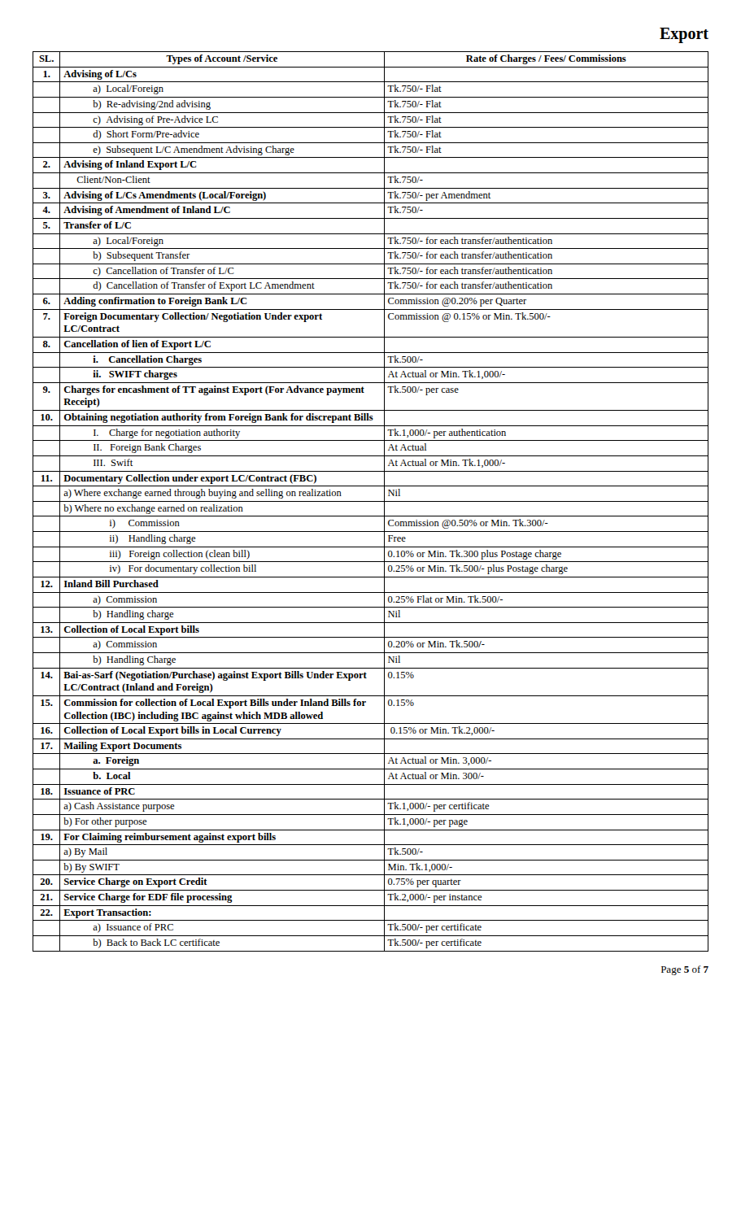Export
| SL. | Types of Account /Service | Rate of Charges / Fees/ Commissions |
| --- | --- | --- |
| 1. | Advising of L/Cs | |
| | a) Local/Foreign | Tk.750/- Flat |
| | b) Re-advising/2nd advising | Tk.750/- Flat |
| | c) Advising of Pre-Advice LC | Tk.750/- Flat |
| | d) Short Form/Pre-advice | Tk.750/- Flat |
| | e) Subsequent L/C Amendment Advising Charge | Tk.750/- Flat |
| 2. | Advising of Inland Export L/C | |
| | Client/Non-Client | Tk.750/- |
| 3. | Advising of L/Cs Amendments (Local/Foreign) | Tk.750/- per Amendment |
| 4. | Advising of Amendment of Inland L/C | Tk.750/- |
| 5. | Transfer of L/C | |
| | a) Local/Foreign | Tk.750/- for each transfer/authentication |
| | b) Subsequent Transfer | Tk.750/- for each transfer/authentication |
| | c) Cancellation of Transfer of L/C | Tk.750/- for each transfer/authentication |
| | d) Cancellation of Transfer of Export LC Amendment | Tk.750/- for each transfer/authentication |
| 6. | Adding confirmation to Foreign Bank L/C | Commission @0.20% per Quarter |
| 7. | Foreign Documentary Collection/ Negotiation Under export LC/Contract | Commission @ 0.15% or Min. Tk.500/- |
| 8. | Cancellation of lien of Export L/C | |
| | i. Cancellation Charges | Tk.500/- |
| | ii. SWIFT charges | At Actual or Min. Tk.1,000/- |
| 9. | Charges for encashment of TT against Export (For Advance payment Receipt) | Tk.500/- per case |
| 10. | Obtaining negotiation authority from Foreign Bank for discrepant Bills | |
| | I. Charge for negotiation authority | Tk.1,000/- per authentication |
| | II. Foreign Bank Charges | At Actual |
| | III. Swift | At Actual or Min. Tk.1,000/- |
| 11. | Documentary Collection under export LC/Contract (FBC) | |
| | a) Where exchange earned through buying and selling on realization | Nil |
| | b) Where no exchange earned on realization | |
| | i) Commission | Commission @0.50% or Min. Tk.300/- |
| | ii) Handling charge | Free |
| | iii) Foreign collection (clean bill) | 0.10% or Min. Tk.300 plus Postage charge |
| | iv) For documentary collection bill | 0.25% or Min. Tk.500/- plus Postage charge |
| 12. | Inland Bill Purchased | |
| | a) Commission | 0.25% Flat or Min. Tk.500/- |
| | b) Handling charge | Nil |
| 13. | Collection of Local Export bills | |
| | a) Commission | 0.20% or Min. Tk.500 / - |
| | b) Handling Charge | Nil |
| 14. | Bai-as-Sarf (Negotiation/Purchase) against Export Bills Under Export LC/Contract (Inland and Foreign) | 0.15% |
| 15. | Commission for collection of Local Export Bills under Inland Bills for Collection (IBC) including IBC against which MDB allowed | 0.15% |
| 16. | Collection of Local Export bills in Local Currency | 0.15% or Min. Tk.2,000/- |
| 17. | Mailing Export Documents | |
| | a. Foreign | At Actual or Min. 3,000/- |
| | b. Local | At Actual or Min. 300/- |
| 18. | Issuance of PRC | |
| | a) Cash Assistance purpose | Tk.1,000/- per certificate |
| | b) For other purpose | Tk.1,000/- per page |
| 19. | For Claiming reimbursement against export bills | |
| | a) By Mail | Tk.500/- |
| | b) By SWIFT | Min. Tk.1,000/- |
| 20. | Service Charge on Export Credit | 0.75% per quarter |
| 21. | Service Charge for EDF file processing | Tk.2,000/- per instance |
| 22. | Export Transaction: | |
| | a) Issuance of PRC | Tk.500 / - per certificate |
| | b) Back to Back LC certificate | Tk.500 / - per certificate |
Page 5 of 7